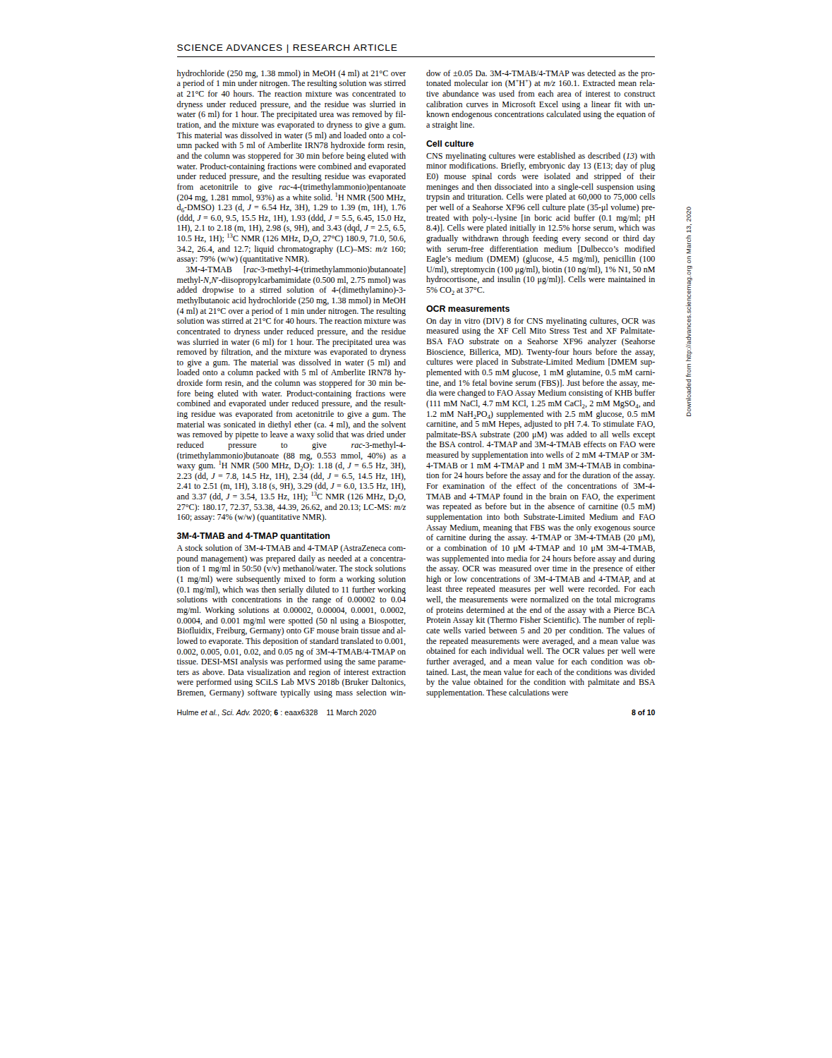SCIENCE ADVANCES|RESEARCH ARTICLE
Downloaded from http://advances.sciencemag.org on March 13, 2020
hydrochloride (250 mg, 1.38 mmol) in MeOH (4 ml) at 21°C over a period of 1 min under nitrogen. The resulting solution was stirred at 21°C for 40 hours. The reaction mixture was concentrated to dryness under reduced pressure, and the residue was slurried in water (6 ml) for 1 hour. The precipitated urea was removed by filtration, and the mixture was evaporated to dryness to give a gum. This material was dissolved in water (5 ml) and loaded onto a column packed with 5 ml of Amberlite IRN78 hydroxide form resin, and the column was stoppered for 30 min before being eluted with water. Product-containing fractions were combined and evaporated under reduced pressure, and the resulting residue was evaporated from acetonitrile to give rac-4-(trimethylammonio)pentanoate (204 mg, 1.281 mmol, 93%) as a white solid. 1H NMR (500 MHz, d6-DMSO) 1.23 (d, J = 6.54 Hz, 3H), 1.29 to 1.39 (m, 1H), 1.76 (ddd, J = 6.0, 9.5, 15.5 Hz, 1H), 1.93 (ddd, J = 5.5, 6.45, 15.0 Hz, 1H), 2.1 to 2.18 (m, 1H), 2.98 (s, 9H), and 3.43 (dqd, J = 2.5, 6.5, 10.5 Hz, 1H); 13C NMR (126 MHz, D2O, 27°C) 180.9, 71.0, 50.6, 34.2, 26.4, and 12.7; liquid chromatography (LC)–MS: m/z 160; assay: 79% (w/w) (quantitative NMR).
3M-4-TMAB [rac-3-methyl-4-(trimethylammonio)butanoate] methyl-N,N′-diisopropylcarbamimidate (0.500 ml, 2.75 mmol) was added dropwise to a stirred solution of 4-(dimethylamino)-3-methylbutanoic acid hydrochloride (250 mg, 1.38 mmol) in MeOH (4 ml) at 21°C over a period of 1 min under nitrogen. The resulting solution was stirred at 21°C for 40 hours. The reaction mixture was concentrated to dryness under reduced pressure, and the residue was slurried in water (6 ml) for 1 hour. The precipitated urea was removed by filtration, and the mixture was evaporated to dryness to give a gum. The material was dissolved in water (5 ml) and loaded onto a column packed with 5 ml of Amberlite IRN78 hydroxide form resin, and the column was stoppered for 30 min before being eluted with water. Product-containing fractions were combined and evaporated under reduced pressure, and the resulting residue was evaporated from acetonitrile to give a gum. The material was sonicated in diethyl ether (ca. 4 ml), and the solvent was removed by pipette to leave a waxy solid that was dried under reduced pressure to give rac-3-methyl-4-(trimethylammonio)butanoate (88 mg, 0.553 mmol, 40%) as a waxy gum. 1H NMR (500 MHz, D2O): 1.18 (d, J = 6.5 Hz, 3H), 2.23 (dd, J = 7.8, 14.5 Hz, 1H), 2.34 (dd, J = 6.5, 14.5 Hz, 1H), 2.41 to 2.51 (m, 1H), 3.18 (s, 9H), 3.29 (dd, J = 6.0, 13.5 Hz, 1H), and 3.37 (dd, J = 3.54, 13.5 Hz, 1H); 13C NMR (126 MHz, D2O, 27°C): 180.17, 72.37, 53.38, 44.39, 26.62, and 20.13; LC-MS: m/z 160; assay: 74% (w/w) (quantitative NMR).
3M-4-TMAB and 4-TMAP quantitation
A stock solution of 3M-4-TMAB and 4-TMAP (AstraZeneca compound management) was prepared daily as needed at a concentration of 1 mg/ml in 50:50 (v/v) methanol/water. The stock solutions (1 mg/ml) were subsequently mixed to form a working solution (0.1 mg/ml), which was then serially diluted to 11 further working solutions with concentrations in the range of 0.00002 to 0.04 mg/ml. Working solutions at 0.00002, 0.00004, 0.0001, 0.0002, 0.0004, and 0.001 mg/ml were spotted (50 nl using a Biospotter, Biofluidix, Freiburg, Germany) onto GF mouse brain tissue and allowed to evaporate. This deposition of standard translated to 0.001, 0.002, 0.005, 0.01, 0.02, and 0.05 ng of 3M-4-TMAB/4-TMAP on tissue. DESI-MSI analysis was performed using the same parameters as above. Data visualization and region of interest extraction were performed using SCiLS Lab MVS 2018b (Bruker Daltonics, Bremen, Germany) software typically using mass selection window of ±0.05 Da. 3M-4-TMAB/4-TMAP was detected as the protonated molecular ion (M+H+) at m/z 160.1. Extracted mean relative abundance was used from each area of interest to construct calibration curves in Microsoft Excel using a linear fit with unknown endogenous concentrations calculated using the equation of a straight line.
Cell culture
CNS myelinating cultures were established as described (13) with minor modifications. Briefly, embryonic day 13 (E13; day of plug E0) mouse spinal cords were isolated and stripped of their meninges and then dissociated into a single-cell suspension using trypsin and trituration. Cells were plated at 60,000 to 75,000 cells per well of a Seahorse XF96 cell culture plate (35-μl volume) pretreated with poly-l-lysine [in boric acid buffer (0.1 mg/ml; pH 8.4)]. Cells were plated initially in 12.5% horse serum, which was gradually withdrawn through feeding every second or third day with serum-free differentiation medium [Dulbecco’s modified Eagle’s medium (DMEM) (glucose, 4.5 mg/ml), penicillin (100 U/ml), streptomycin (100 μg/ml), biotin (10 ng/ml), 1% N1, 50 nM hydrocortisone, and insulin (10 μg/ml)]. Cells were maintained in 5% CO2 at 37°C.
OCR measurements
On day in vitro (DIV) 8 for CNS myelinating cultures, OCR was measured using the XF Cell Mito Stress Test and XF Palmitate-BSA FAO substrate on a Seahorse XF96 analyzer (Seahorse Bioscience, Billerica, MD). Twenty-four hours before the assay, cultures were placed in Substrate-Limited Medium [DMEM supplemented with 0.5 mM glucose, 1 mM glutamine, 0.5 mM carnitine, and 1% fetal bovine serum (FBS)]. Just before the assay, media were changed to FAO Assay Medium consisting of KHB buffer (111 mM NaCl, 4.7 mM KCl, 1.25 mM CaCl2, 2 mM MgSO4, and 1.2 mM NaH2PO4) supplemented with 2.5 mM glucose, 0.5 mM carnitine, and 5 mM Hepes, adjusted to pH 7.4. To stimulate FAO, palmitate-BSA substrate (200 μM) was added to all wells except the BSA control. 4-TMAP and 3M-4-TMAB effects on FAO were measured by supplementation into wells of 2 mM 4-TMAP or 3M-4-TMAB or 1 mM 4-TMAP and 1 mM 3M-4-TMAB in combination for 24 hours before the assay and for the duration of the assay. For examination of the effect of the concentrations of 3M-4-TMAB and 4-TMAP found in the brain on FAO, the experiment was repeated as before but in the absence of carnitine (0.5 mM) supplementation into both Substrate-Limited Medium and FAO Assay Medium, meaning that FBS was the only exogenous source of carnitine during the assay. 4-TMAP or 3M-4-TMAB (20 μM), or a combination of 10 μM 4-TMAP and 10 μM 3M-4-TMAB, was supplemented into media for 24 hours before assay and during the assay. OCR was measured over time in the presence of either high or low concentrations of 3M-4-TMAB and 4-TMAP, and at least three repeated measures per well were recorded. For each well, the measurements were normalized on the total micrograms of proteins determined at the end of the assay with a Pierce BCA Protein Assay kit (Thermo Fisher Scientific). The number of replicate wells varied between 5 and 20 per condition. The values of the repeated measurements were averaged, and a mean value was obtained for each individual well. The OCR values per well were further averaged, and a mean value for each condition was obtained. Last, the mean value for each of the conditions was divided by the value obtained for the condition with palmitate and BSA supplementation. These calculations were
Hulme et al., Sci. Adv. 2020; 6 : eaax6328 11 March 2020
8 of 10